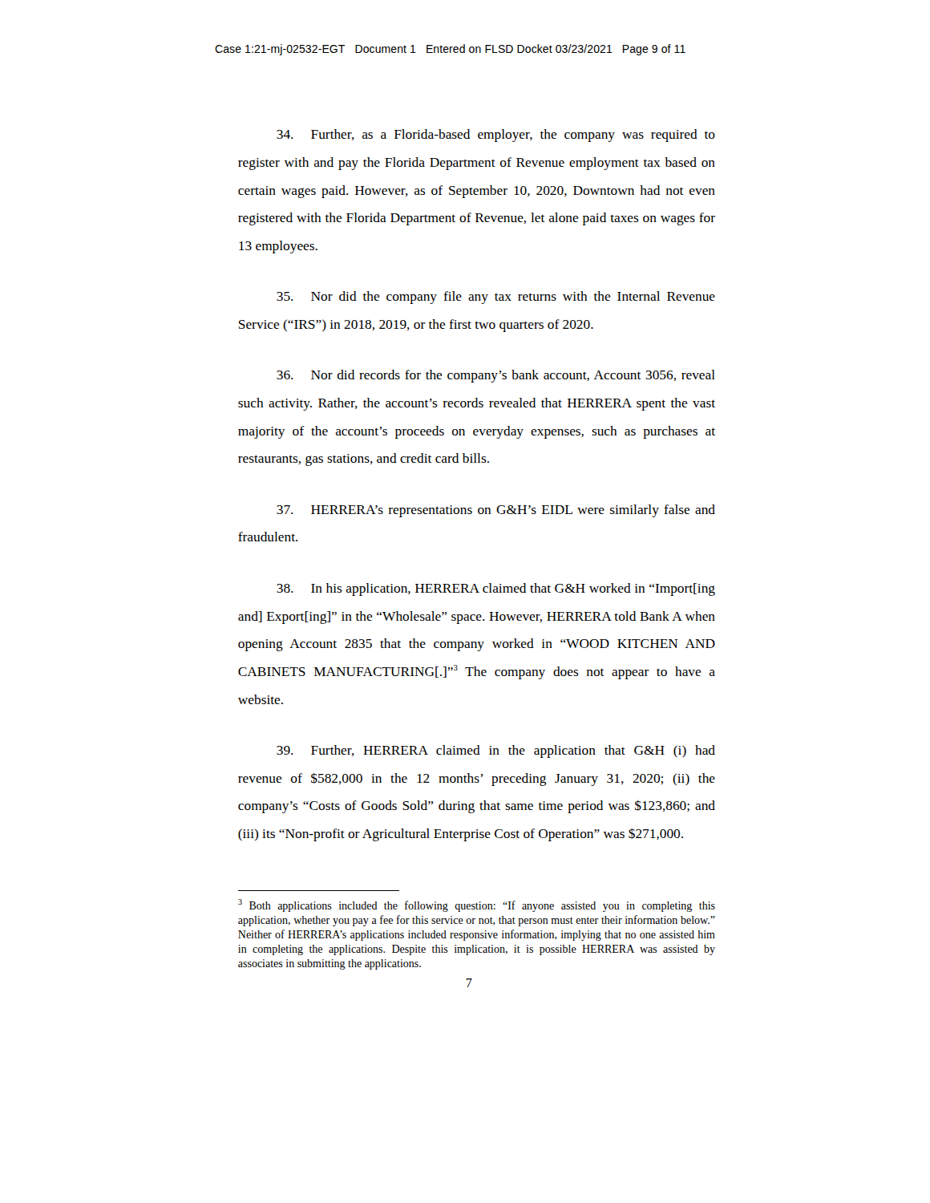Case 1:21-mj-02532-EGT Document 1 Entered on FLSD Docket 03/23/2021 Page 9 of 11
34. Further, as a Florida-based employer, the company was required to register with and pay the Florida Department of Revenue employment tax based on certain wages paid. However, as of September 10, 2020, Downtown had not even registered with the Florida Department of Revenue, let alone paid taxes on wages for 13 employees.
35. Nor did the company file any tax returns with the Internal Revenue Service (“IRS”) in 2018, 2019, or the first two quarters of 2020.
36. Nor did records for the company’s bank account, Account 3056, reveal such activity. Rather, the account’s records revealed that HERRERA spent the vast majority of the account’s proceeds on everyday expenses, such as purchases at restaurants, gas stations, and credit card bills.
37. HERRERA’s representations on G&H’s EIDL were similarly false and fraudulent.
38. In his application, HERRERA claimed that G&H worked in “Import[ing and] Export[ing]” in the “Wholesale” space. However, HERRERA told Bank A when opening Account 2835 that the company worked in “WOOD KITCHEN AND CABINETS MANUFACTURING[.]”3 The company does not appear to have a website.
39. Further, HERRERA claimed in the application that G&H (i) had revenue of $582,000 in the 12 months’ preceding January 31, 2020; (ii) the company’s “Costs of Goods Sold” during that same time period was $123,860; and (iii) its “Non-profit or Agricultural Enterprise Cost of Operation” was $271,000.
3 Both applications included the following question: “If anyone assisted you in completing this application, whether you pay a fee for this service or not, that person must enter their information below.” Neither of HERRERA’s applications included responsive information, implying that no one assisted him in completing the applications. Despite this implication, it is possible HERRERA was assisted by associates in submitting the applications.
7